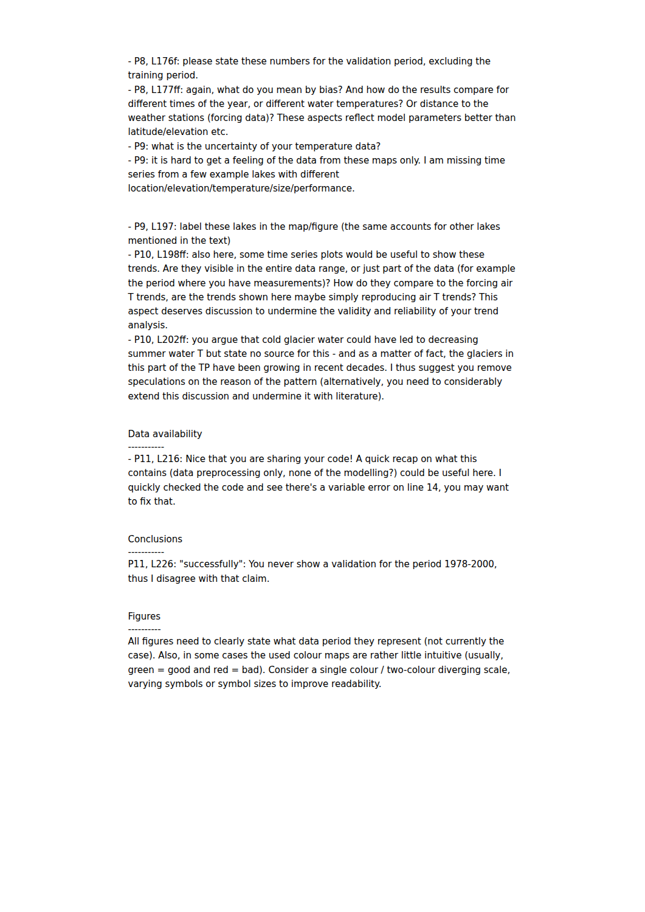- P8, L176f: please state these numbers for the validation period, excluding the training period.
- P8, L177ff: again, what do you mean by bias? And how do the results compare for different times of the year, or different water temperatures? Or distance to the weather stations (forcing data)? These aspects reflect model parameters better than latitude/elevation etc.
- P9: what is the uncertainty of your temperature data?
- P9: it is hard to get a feeling of the data from these maps only. I am missing time series from a few example lakes with different location/elevation/temperature/size/performance.
- P9, L197: label these lakes in the map/figure (the same accounts for other lakes mentioned in the text)
- P10, L198ff: also here, some time series plots would be useful to show these trends. Are they visible in the entire data range, or just part of the data (for example the period where you have measurements)? How do they compare to the forcing air T trends, are the trends shown here maybe simply reproducing air T trends? This aspect deserves discussion to undermine the validity and reliability of your trend analysis.
- P10, L202ff: you argue that cold glacier water could have led to decreasing summer water T but state no source for this - and as a matter of fact, the glaciers in this part of the TP have been growing in recent decades. I thus suggest you remove speculations on the reason of the pattern (alternatively, you need to considerably extend this discussion and undermine it with literature).
Data availability
-----------
- P11, L216: Nice that you are sharing your code! A quick recap on what this contains (data preprocessing only, none of the modelling?) could be useful here. I quickly checked the code and see there's a variable error on line 14, you may want to fix that.
Conclusions
-----------
P11, L226: "successfully": You never show a validation for the period 1978-2000, thus I disagree with that claim.
Figures
----------
All figures need to clearly state what data period they represent (not currently the case). Also, in some cases the used colour maps are rather little intuitive (usually, green = good and red = bad). Consider a single colour / two-colour diverging scale, varying symbols or symbol sizes to improve readability.